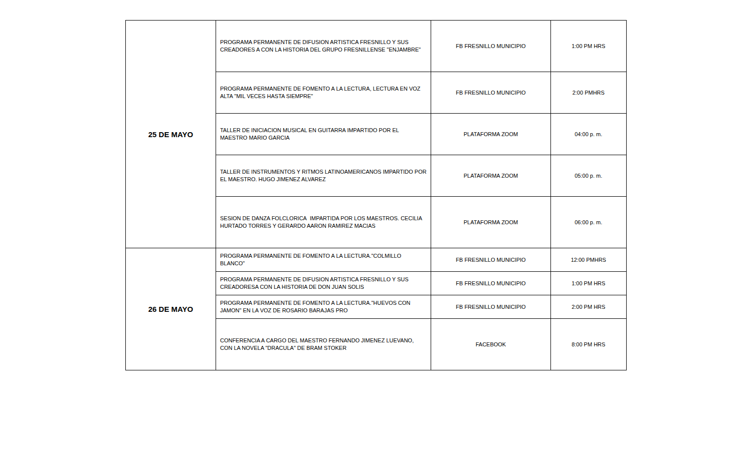| 25 DE MAYO | PROGRAMA PERMANENTE DE DIFUSION ARTISTICA FRESNILLO Y SUS CREADORES A CON LA HISTORIA DEL GRUPO FRESNILLENSE "ENJAMBRE" | FB FRESNILLO MUNICIPIO | 1:00 PM HRS |
| PROGRAMA PERMANENTE DE FOMENTO A LA LECTURA, LECTURA EN VOZ ALTA "MIL VECES HASTA SIEMPRE" | FB FRESNILLO MUNICIPIO | 2:00 PMHRS |
| TALLER DE INICIACION MUSICAL EN GUITARRA IMPARTIDO POR EL MAESTRO MARIO GARCIA | PLATAFORMA ZOOM | 04:00 p. m. |
| TALLER DE INSTRUMENTOS Y RITMOS LATINOAMERICANOS IMPARTIDO POR EL MAESTRO. HUGO JIMENEZ ALVAREZ | PLATAFORMA ZOOM | 05:00 p. m. |
| SESION DE DANZA FOLCLORICA IMPARTIDA POR LOS MAESTROS. CECILIA HURTADO TORRES Y GERARDO AARON RAMIREZ MACIAS | PLATAFORMA ZOOM | 06:00 p. m. |
| 26 DE MAYO | PROGRAMA PERMANENTE DE FOMENTO A LA LECTURA."COLMILLO BLANCO" | FB FRESNILLO MUNICIPIO | 12:00 PMHRS |
| PROGRAMA PERMANENTE DE DIFUSION ARTISTICA FRESNILLO Y SUS CREADORESA CON LA HISTORIA DE DON JUAN SOLIS | FB FRESNILLO MUNICIPIO | 1:00 PM HRS |
| PROGRAMA PERMANENTE DE FOMENTO A LA LECTURA."HUEVOS CON JAMON" EN LA VOZ DE ROSARIO BARAJAS PRO | FB FRESNILLO MUNICIPIO | 2:00 PM HRS |
| CONFERENCIA A CARGO DEL MAESTRO FERNANDO JIMENEZ LUEVANO, CON LA NOVELA "DRACULA" DE BRAM STOKER | FACEBOOK | 8:00 PM HRS |